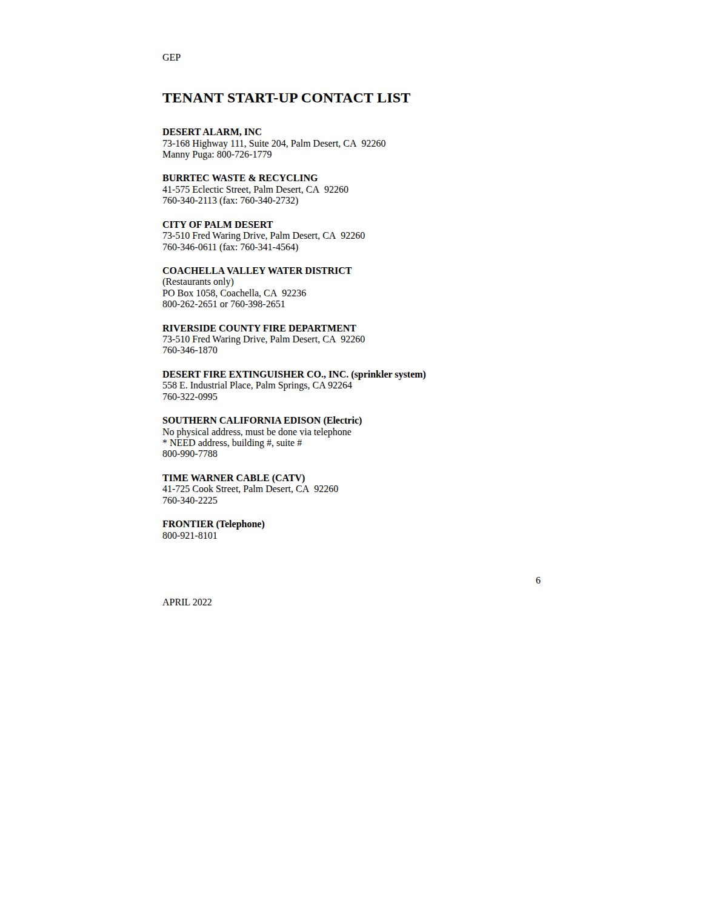GEP
TENANT START-UP CONTACT LIST
DESERT ALARM, INC
73-168 Highway 111, Suite 204, Palm Desert, CA 92260
Manny Puga: 800-726-1779
BURRTEC WASTE & RECYCLING
41-575 Eclectic Street, Palm Desert, CA 92260
760-340-2113 (fax: 760-340-2732)
CITY OF PALM DESERT
73-510 Fred Waring Drive, Palm Desert, CA 92260
760-346-0611 (fax: 760-341-4564)
COACHELLA VALLEY WATER DISTRICT
(Restaurants only)
PO Box 1058, Coachella, CA 92236
800-262-2651 or 760-398-2651
RIVERSIDE COUNTY FIRE DEPARTMENT
73-510 Fred Waring Drive, Palm Desert, CA 92260
760-346-1870
DESERT FIRE EXTINGUISHER CO., INC. (sprinkler system)
558 E. Industrial Place, Palm Springs, CA 92264
760-322-0995
SOUTHERN CALIFORNIA EDISON (Electric)
No physical address, must be done via telephone
* NEED address, building #, suite #
800-990-7788
TIME WARNER CABLE (CATV)
41-725 Cook Street, Palm Desert, CA 92260
760-340-2225
FRONTIER (Telephone)
800-921-8101
6
APRIL 2022